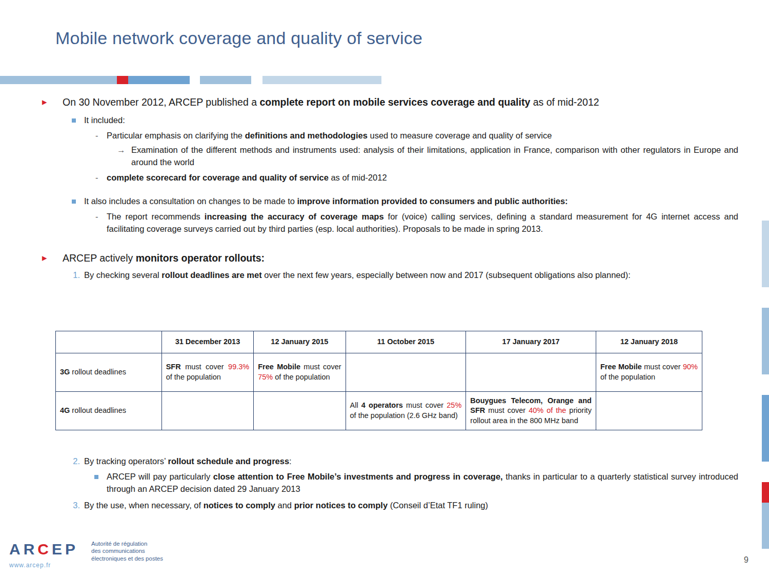Mobile network coverage and quality of service
On 30 November 2012, ARCEP published a complete report on mobile services coverage and quality as of mid-2012
It included:
Particular emphasis on clarifying the definitions and methodologies used to measure coverage and quality of service
Examination of the different methods and instruments used: analysis of their limitations, application in France, comparison with other regulators in Europe and around the world
complete scorecard for coverage and quality of service as of mid-2012
It also includes a consultation on changes to be made to improve information provided to consumers and public authorities:
The report recommends increasing the accuracy of coverage maps for (voice) calling services, defining a standard measurement for 4G internet access and facilitating coverage surveys carried out by third parties (esp. local authorities). Proposals to be made in spring 2013.
ARCEP actively monitors operator rollouts:
1. By checking several rollout deadlines are met over the next few years, especially between now and 2017 (subsequent obligations also planned):
| | 31 December 2013 | 12 January 2015 | 11 October 2015 | 17 January 2017 | 12 January 2018 |
| --- | --- | --- | --- | --- | --- |
| 3G rollout deadlines | SFR must cover 99.3% of the population | Free Mobile must cover 75% of the population | | | Free Mobile must cover 90% of the population |
| 4G rollout deadlines | | | All 4 operators must cover 25% of the population (2.6 GHz band) | Bouygues Telecom, Orange and SFR must cover 40% of the priority rollout area in the 800 MHz band | |
2. By tracking operators’ rollout schedule and progress:
ARCEP will pay particularly close attention to Free Mobile’s investments and progress in coverage, thanks in particular to a quarterly statistical survey introduced through an ARCEP decision dated 29 January 2013
3. By the use, when necessary, of notices to comply and prior notices to comply (Conseil d’Etat TF1 ruling)
ARCEP
www.arcep.fr
Autorité de régulation
des communications
électroniques et des postes
9